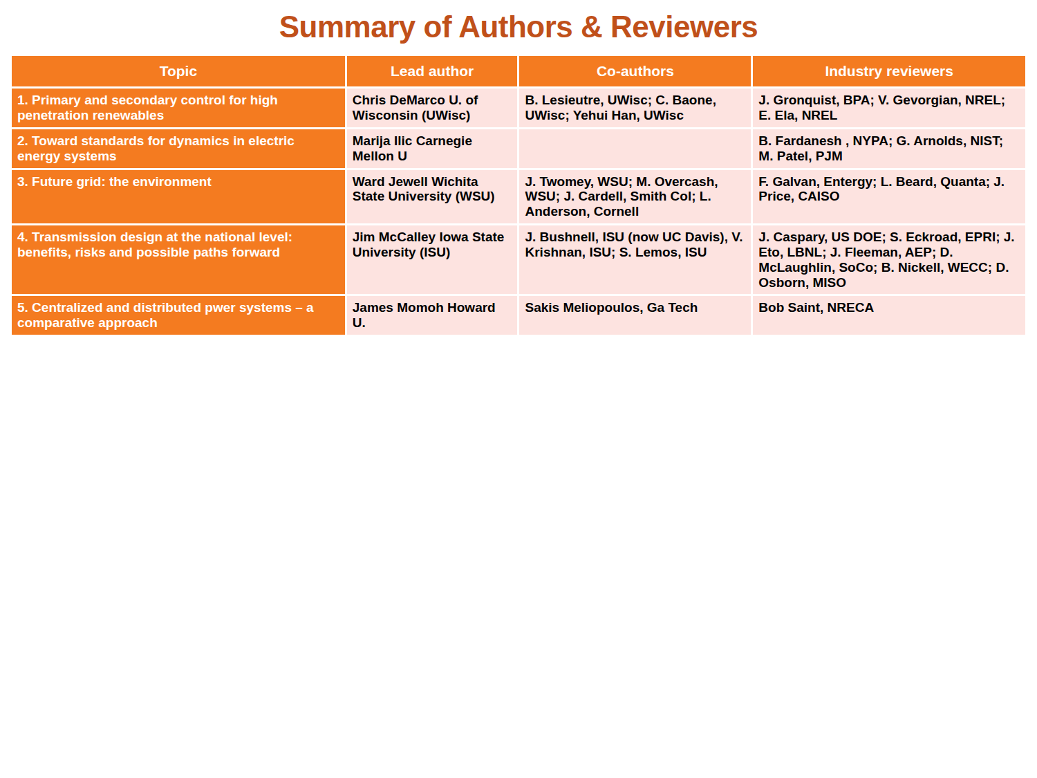Summary of Authors & Reviewers
| Topic | Lead author | Co-authors | Industry reviewers |
| --- | --- | --- | --- |
| 1. Primary and secondary control for high penetration renewables | Chris DeMarco U. of Wisconsin (UWisc) | B. Lesieutre, UWisc; C. Baone, UWisc; Yehui Han, UWisc | J. Gronquist, BPA; V. Gevorgian, NREL; E. Ela, NREL |
| 2. Toward standards for dynamics in electric energy systems | Marija Ilic Carnegie Mellon U | | B. Fardanesh , NYPA; G. Arnolds, NIST; M. Patel, PJM |
| 3. Future grid: the environment | Ward Jewell Wichita State University (WSU) | J. Twomey, WSU; M. Overcash, WSU; J. Cardell, Smith Col; L. Anderson, Cornell | F. Galvan, Entergy; L. Beard, Quanta; J. Price, CAISO |
| 4. Transmission design at the national level: benefits, risks and possible paths forward | Jim McCalley Iowa State University (ISU) | J. Bushnell, ISU (now UC Davis), V. Krishnan, ISU; S. Lemos, ISU | J. Caspary, US DOE; S. Eckroad, EPRI; J. Eto, LBNL; J. Fleeman, AEP; D. McLaughlin, SoCo; B. Nickell, WECC; D. Osborn, MISO |
| 5. Centralized and distributed pwer systems – a comparative approach | James Momoh Howard U. | Sakis Meliopoulos, Ga Tech | Bob Saint, NRECA |